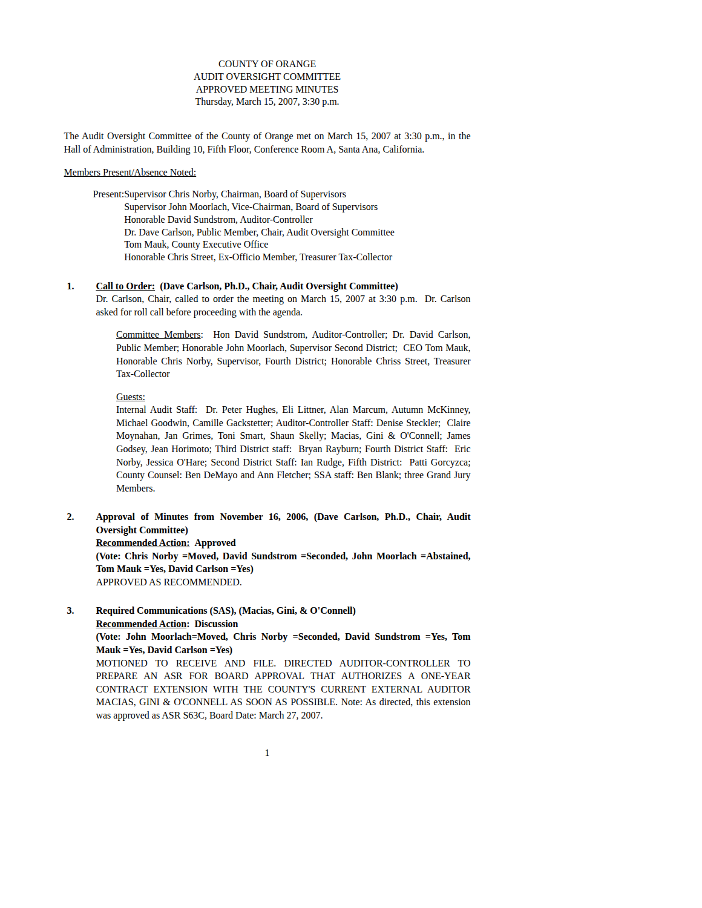COUNTY OF ORANGE
AUDIT OVERSIGHT COMMITTEE
APPROVED MEETING MINUTES
Thursday, March 15, 2007, 3:30 p.m.
The Audit Oversight Committee of the County of Orange met on March 15, 2007 at 3:30 p.m., in the Hall of Administration, Building 10, Fifth Floor, Conference Room A, Santa Ana, California.
Members Present/Absence Noted:
| Present: | Supervisor Chris Norby, Chairman, Board of Supervisors Supervisor John Moorlach, Vice-Chairman, Board of Supervisors Honorable David Sundstrom, Auditor-Controller Dr. Dave Carlson, Public Member, Chair, Audit Oversight Committee Tom Mauk, County Executive Office Honorable Chris Street, Ex-Officio Member, Treasurer Tax-Collector |
Call to Order: (Dave Carlson, Ph.D., Chair, Audit Oversight Committee)
Dr. Carlson, Chair, called to order the meeting on March 15, 2007 at 3:30 p.m. Dr. Carlson asked for roll call before proceeding with the agenda.
Committee Members: Hon David Sundstrom, Auditor-Controller; Dr. David Carlson, Public Member; Honorable John Moorlach, Supervisor Second District; CEO Tom Mauk, Honorable Chris Norby, Supervisor, Fourth District; Honorable Chriss Street, Treasurer Tax-Collector
Guests:
Internal Audit Staff: Dr. Peter Hughes, Eli Littner, Alan Marcum, Autumn McKinney, Michael Goodwin, Camille Gackstetter; Auditor-Controller Staff: Denise Steckler; Claire Moynahan, Jan Grimes, Toni Smart, Shaun Skelly; Macias, Gini & O'Connell; James Godsey, Jean Horimoto; Third District staff: Bryan Rayburn; Fourth District Staff: Eric Norby, Jessica O'Hare; Second District Staff: Ian Rudge, Fifth District: Patti Gorcyzca; County Counsel: Ben DeMayo and Ann Fletcher; SSA staff: Ben Blank; three Grand Jury Members.
Approval of Minutes from November 16, 2006, (Dave Carlson, Ph.D., Chair, Audit Oversight Committee)
Recommended Action: Approved
(Vote: Chris Norby =Moved, David Sundstrom =Seconded, John Moorlach =Abstained, Tom Mauk =Yes, David Carlson =Yes)
APPROVED AS RECOMMENDED.
Required Communications (SAS), (Macias, Gini, & O'Connell)
Recommended Action: Discussion
(Vote: John Moorlach=Moved, Chris Norby =Seconded, David Sundstrom =Yes, Tom Mauk =Yes, David Carlson =Yes)
MOTIONED TO RECEIVE AND FILE. DIRECTED AUDITOR-CONTROLLER TO PREPARE AN ASR FOR BOARD APPROVAL THAT AUTHORIZES A ONE-YEAR CONTRACT EXTENSION WITH THE COUNTY'S CURRENT EXTERNAL AUDITOR MACIAS, GINI & O'CONNELL AS SOON AS POSSIBLE. Note: As directed, this extension was approved as ASR S63C, Board Date: March 27, 2007.
1